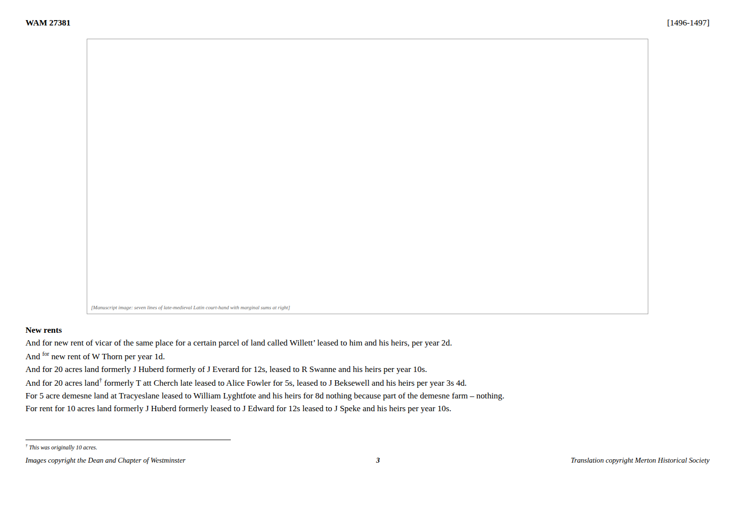WAM 27381 [1496-1497]
[Manuscript image: seven lines of late-medieval Latin court-hand with marginal sums at right]
New rents
And for new rent of vicar of the same place for a certain parcel of land called Willett’ leased to him and his heirs, per year 2d.
And for new rent of W Thorn per year 1d.
And for 20 acres land formerly J Huberd formerly of J Everard for 12s, leased to R Swanne and his heirs per year 10s.
And for 20 acres land† formerly T att Cherch late leased to Alice Fowler for 5s, leased to J Beksewell and his heirs per year 3s 4d.
For 5 acre demesne land at Tracyeslane leased to William Lyghtfote and his heirs for 8d nothing because part of the demesne farm – nothing.
For rent for 10 acres land formerly J Huberd formerly leased to J Edward for 12s leased to J Speke and his heirs per year 10s.
† This was originally 10 acres.
Images copyright the Dean and Chapter of Westminster 3 Translation copyright Merton Historical Society